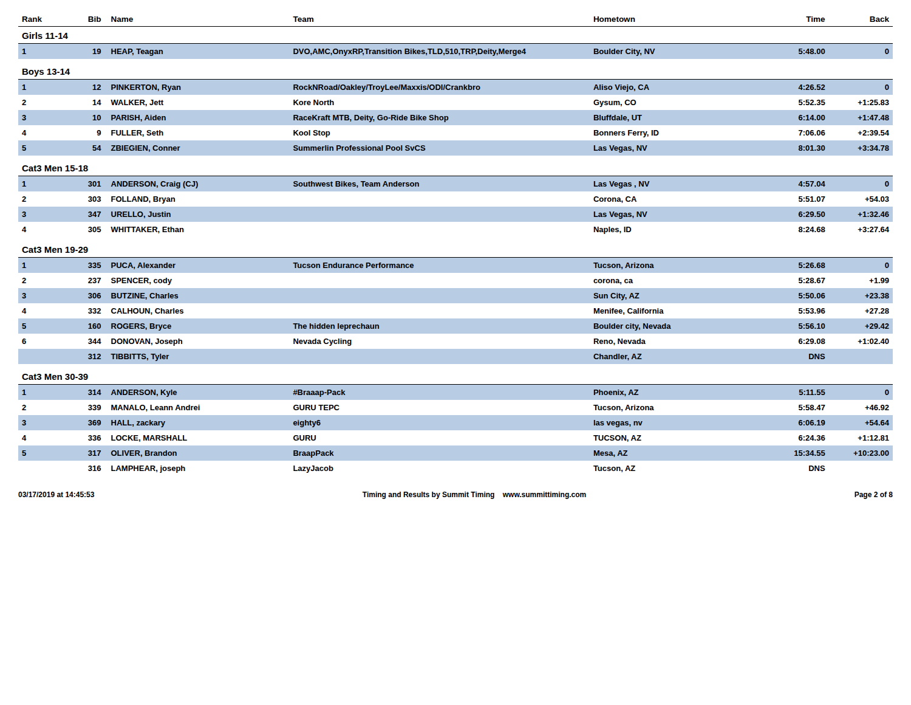| Rank | Bib | Name | Team | Hometown | Time | Back |
| --- | --- | --- | --- | --- | --- | --- |
| Girls 11-14 |
| 1 | 19 | HEAP, Teagan | DVO,AMC,OnyxRP,Transition Bikes,TLD,510,TRP,Deity,Merge4 | Boulder City, NV | 5:48.00 | 0 |
| Boys 13-14 |
| 1 | 12 | PINKERTON, Ryan | RockNRoad/Oakley/TroyLee/Maxxis/ODI/Crankbro | Aliso Viejo, CA | 4:26.52 | 0 |
| 2 | 14 | WALKER, Jett | Kore North | Gysum, CO | 5:52.35 | +1:25.83 |
| 3 | 10 | PARISH, Aiden | RaceKraft MTB, Deity, Go-Ride Bike Shop | Bluffdale, UT | 6:14.00 | +1:47.48 |
| 4 | 9 | FULLER, Seth | Kool Stop | Bonners Ferry, ID | 7:06.06 | +2:39.54 |
| 5 | 54 | ZBIEGIEN, Conner | Summerlin Professional Pool SvCS | Las Vegas, NV | 8:01.30 | +3:34.78 |
| Cat3 Men 15-18 |
| 1 | 301 | ANDERSON, Craig (CJ) | Southwest Bikes, Team Anderson | Las Vegas , NV | 4:57.04 | 0 |
| 2 | 303 | FOLLAND, Bryan | | Corona, CA | 5:51.07 | +54.03 |
| 3 | 347 | URELLO, Justin | | Las Vegas, NV | 6:29.50 | +1:32.46 |
| 4 | 305 | WHITTAKER, Ethan | | Naples, ID | 8:24.68 | +3:27.64 |
| Cat3 Men 19-29 |
| 1 | 335 | PUCA, Alexander | Tucson Endurance Performance | Tucson, Arizona | 5:26.68 | 0 |
| 2 | 237 | SPENCER, cody | | corona, ca | 5:28.67 | +1.99 |
| 3 | 306 | BUTZINE, Charles | | Sun City, AZ | 5:50.06 | +23.38 |
| 4 | 332 | CALHOUN, Charles | | Menifee, California | 5:53.96 | +27.28 |
| 5 | 160 | ROGERS, Bryce | The hidden leprechaun | Boulder city, Nevada | 5:56.10 | +29.42 |
| 6 | 344 | DONOVAN, Joseph | Nevada Cycling | Reno, Nevada | 6:29.08 | +1:02.40 |
| | 312 | TIBBITTS, Tyler | | Chandler, AZ | DNS | |
| Cat3 Men 30-39 |
| 1 | 314 | ANDERSON, Kyle | #Braaap-Pack | Phoenix, AZ | 5:11.55 | 0 |
| 2 | 339 | MANALO, Leann Andrei | GURU TEPC | Tucson, Arizona | 5:58.47 | +46.92 |
| 3 | 369 | HALL, zackary | eighty6 | las vegas, nv | 6:06.19 | +54.64 |
| 4 | 336 | LOCKE, MARSHALL | GURU | TUCSON, AZ | 6:24.36 | +1:12.81 |
| 5 | 317 | OLIVER, Brandon | BraapPack | Mesa, AZ | 15:34.55 | +10:23.00 |
| | 316 | LAMPHEAR, joseph | LazyJacob | Tucson, AZ | DNS | |
03/17/2019 at 14:45:53
Timing and Results by Summit Timing www.summittiming.com
Page 2 of 8